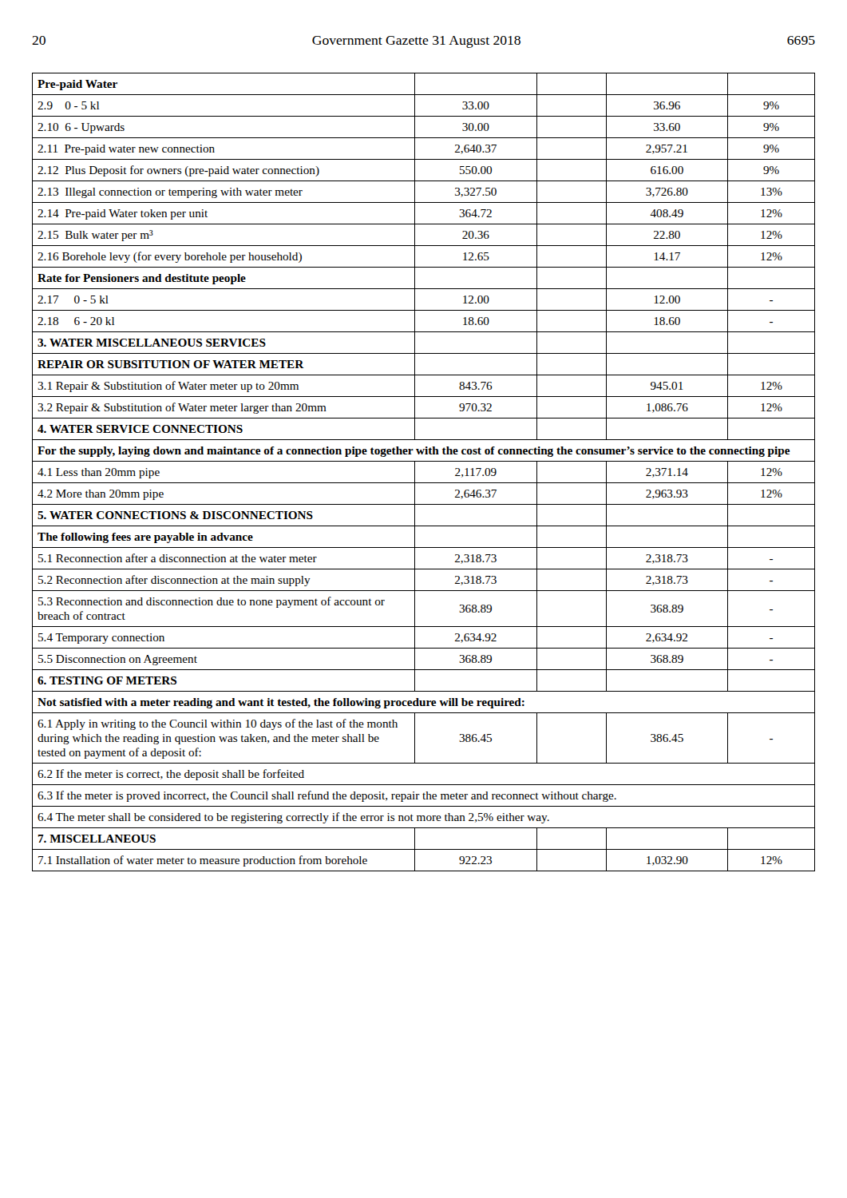20 Government Gazette 31 August 2018 6695
| Pre-paid Water | | | | |
| 2.9 0 - 5 kl | 33.00 | | 36.96 | 9% |
| 2.10 6 - Upwards | 30.00 | | 33.60 | 9% |
| 2.11 Pre-paid water new connection | 2,640.37 | | 2,957.21 | 9% |
| 2.12 Plus Deposit for owners (pre-paid water connection) | 550.00 | | 616.00 | 9% |
| 2.13 Illegal connection or tempering with water meter | 3,327.50 | | 3,726.80 | 13% |
| 2.14 Pre-paid Water token per unit | 364.72 | | 408.49 | 12% |
| 2.15 Bulk water per m³ | 20.36 | | 22.80 | 12% |
| 2.16 Borehole levy (for every borehole per household) | 12.65 | | 14.17 | 12% |
| Rate for Pensioners and destitute people | | | | |
| 2.17 0 - 5 kl | 12.00 | | 12.00 | - |
| 2.18 6 - 20 kl | 18.60 | | 18.60 | - |
| 3. WATER MISCELLANEOUS SERVICES | | | | |
| REPAIR OR SUBSITUTION OF WATER METER | | | | |
| 3.1 Repair & Substitution of Water meter up to 20mm | 843.76 | | 945.01 | 12% |
| 3.2 Repair & Substitution of Water meter larger than 20mm | 970.32 | | 1,086.76 | 12% |
| 4. WATER SERVICE CONNECTIONS | | | | |
| For the supply, laying down and maintance of a connection pipe together with the cost of connecting the consumer’s service to the connecting pipe |
| 4.1 Less than 20mm pipe | 2,117.09 | | 2,371.14 | 12% |
| 4.2 More than 20mm pipe | 2,646.37 | | 2,963.93 | 12% |
| 5. WATER CONNECTIONS & DISCONNECTIONS | | | | |
| The following fees are payable in advance | | | | |
| 5.1 Reconnection after a disconnection at the water meter | 2,318.73 | | 2,318.73 | - |
| 5.2 Reconnection after disconnection at the main supply | 2,318.73 | | 2,318.73 | - |
| 5.3 Reconnection and disconnection due to none payment of account or breach of contract | 368.89 | | 368.89 | - |
| 5.4 Temporary connection | 2,634.92 | | 2,634.92 | - |
| 5.5 Disconnection on Agreement | 368.89 | | 368.89 | - |
| 6. TESTING OF METERS | | | | |
| Not satisfied with a meter reading and want it tested, the following procedure will be required: |
| 6.1 Apply in writing to the Council within 10 days of the last of the month during which the reading in question was taken, and the meter shall be tested on payment of a deposit of: | 386.45 | | 386.45 | - |
| 6.2 If the meter is correct, the deposit shall be forfeited |
| 6.3 If the meter is proved incorrect, the Council shall refund the deposit, repair the meter and reconnect without charge. |
| 6.4 The meter shall be considered to be registering correctly if the error is not more than 2,5% either way. |
| 7. MISCELLANEOUS | | | | |
| 7.1 Installation of water meter to measure production from borehole | 922.23 | | 1,032.90 | 12% |